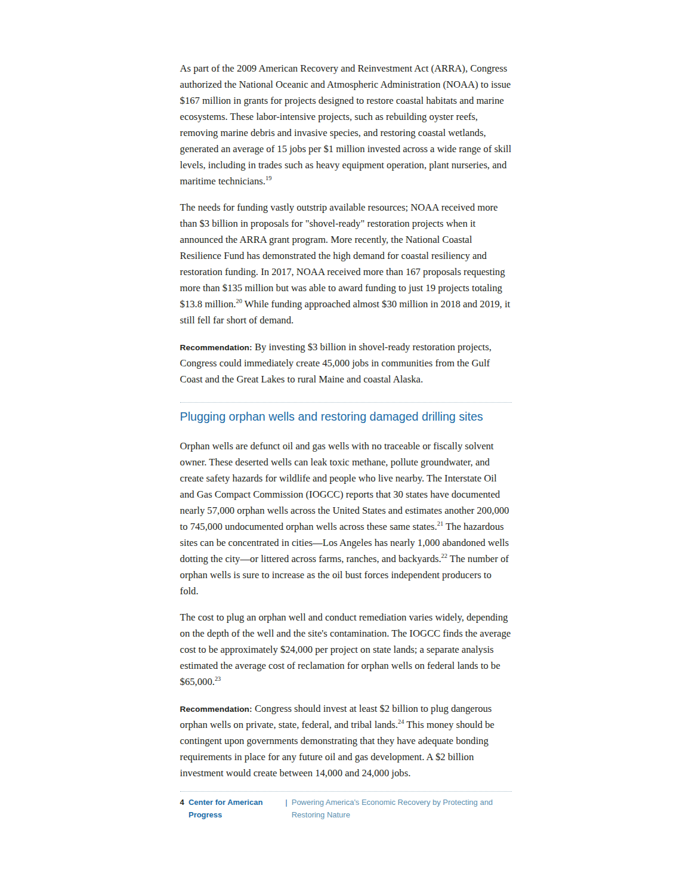As part of the 2009 American Recovery and Reinvestment Act (ARRA), Congress authorized the National Oceanic and Atmospheric Administration (NOAA) to issue $167 million in grants for projects designed to restore coastal habitats and marine ecosystems. These labor-intensive projects, such as rebuilding oyster reefs, removing marine debris and invasive species, and restoring coastal wetlands, generated an average of 15 jobs per $1 million invested across a wide range of skill levels, including in trades such as heavy equipment operation, plant nurseries, and maritime technicians.19
The needs for funding vastly outstrip available resources; NOAA received more than $3 billion in proposals for "shovel-ready" restoration projects when it announced the ARRA grant program. More recently, the National Coastal Resilience Fund has demonstrated the high demand for coastal resiliency and restoration funding. In 2017, NOAA received more than 167 proposals requesting more than $135 million but was able to award funding to just 19 projects totaling $13.8 million.20 While funding approached almost $30 million in 2018 and 2019, it still fell far short of demand.
Recommendation: By investing $3 billion in shovel-ready restoration projects, Congress could immediately create 45,000 jobs in communities from the Gulf Coast and the Great Lakes to rural Maine and coastal Alaska.
Plugging orphan wells and restoring damaged drilling sites
Orphan wells are defunct oil and gas wells with no traceable or fiscally solvent owner. These deserted wells can leak toxic methane, pollute groundwater, and create safety hazards for wildlife and people who live nearby. The Interstate Oil and Gas Compact Commission (IOGCC) reports that 30 states have documented nearly 57,000 orphan wells across the United States and estimates another 200,000 to 745,000 undocumented orphan wells across these same states.21 The hazardous sites can be concentrated in cities—Los Angeles has nearly 1,000 abandoned wells dotting the city—or littered across farms, ranches, and backyards.22 The number of orphan wells is sure to increase as the oil bust forces independent producers to fold.
The cost to plug an orphan well and conduct remediation varies widely, depending on the depth of the well and the site's contamination. The IOGCC finds the average cost to be approximately $24,000 per project on state lands; a separate analysis estimated the average cost of reclamation for orphan wells on federal lands to be $65,000.23
Recommendation: Congress should invest at least $2 billion to plug dangerous orphan wells on private, state, federal, and tribal lands.24 This money should be contingent upon governments demonstrating that they have adequate bonding requirements in place for any future oil and gas development. A $2 billion investment would create between 14,000 and 24,000 jobs.
4 Center for American Progress | Powering America's Economic Recovery by Protecting and Restoring Nature